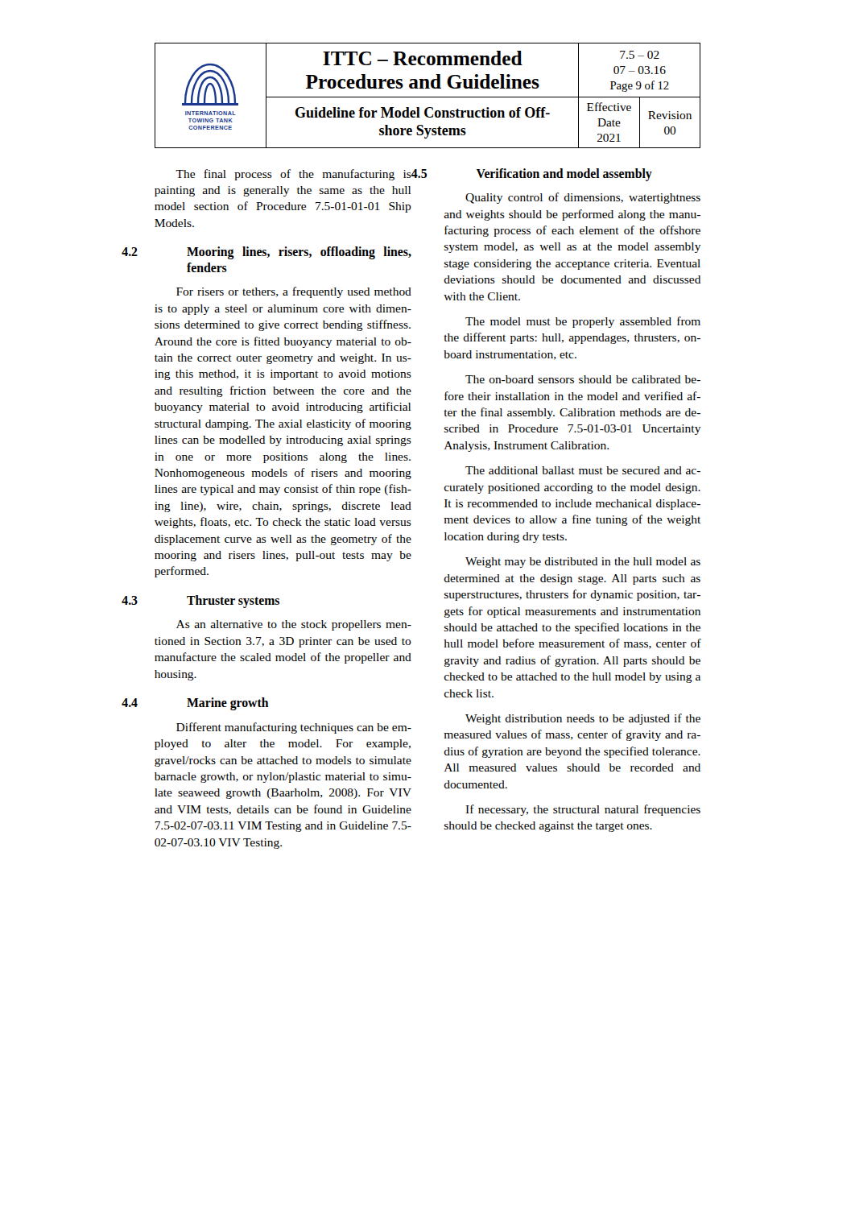| INTERNATIONAL TOWING TANK CONFERENCE | ITTC – Recommended Procedures and Guidelines | 7.5 – 02 07 – 03.16 Page 9 of 12 |
| Guideline for Model Construction of Off- shore Systems | Effective Date 2021 | Revision 00 |
The final process of the manufacturing is painting and is generally the same as the hull model section of Procedure 7.5-01-01-01 Ship Models.
4.2 Mooring lines, risers, offloading lines, fenders
For risers or tethers, a frequently used method is to apply a steel or aluminum core with dimensions determined to give correct bending stiffness. Around the core is fitted buoyancy material to obtain the correct outer geometry and weight. In using this method, it is important to avoid motions and resulting friction between the core and the buoyancy material to avoid introducing artificial structural damping. The axial elasticity of mooring lines can be modelled by introducing axial springs in one or more positions along the lines. Nonhomogeneous models of risers and mooring lines are typical and may consist of thin rope (fishing line), wire, chain, springs, discrete lead weights, floats, etc. To check the static load versus displacement curve as well as the geometry of the mooring and risers lines, pull-out tests may be performed.
4.3 Thruster systems
As an alternative to the stock propellers mentioned in Section 3.7, a 3D printer can be used to manufacture the scaled model of the propeller and housing.
4.4 Marine growth
Different manufacturing techniques can be employed to alter the model. For example, gravel/rocks can be attached to models to simulate barnacle growth, or nylon/plastic material to simulate seaweed growth (Baarholm, 2008). For VIV and VIM tests, details can be found in Guideline 7.5-02-07-03.11 VIM Testing and in Guideline 7.5-02-07-03.10 VIV Testing.
4.5 Verification and model assembly
Quality control of dimensions, watertightness and weights should be performed along the manufacturing process of each element of the offshore system model, as well as at the model assembly stage considering the acceptance criteria. Eventual deviations should be documented and discussed with the Client.
The model must be properly assembled from the different parts: hull, appendages, thrusters, on-board instrumentation, etc.
The on-board sensors should be calibrated before their installation in the model and verified after the final assembly. Calibration methods are described in Procedure 7.5-01-03-01 Uncertainty Analysis, Instrument Calibration.
The additional ballast must be secured and accurately positioned according to the model design. It is recommended to include mechanical displacement devices to allow a fine tuning of the weight location during dry tests.
Weight may be distributed in the hull model as determined at the design stage. All parts such as superstructures, thrusters for dynamic position, targets for optical measurements and instrumentation should be attached to the specified locations in the hull model before measurement of mass, center of gravity and radius of gyration. All parts should be checked to be attached to the hull model by using a check list.
Weight distribution needs to be adjusted if the measured values of mass, center of gravity and radius of gyration are beyond the specified tolerance. All measured values should be recorded and documented.
If necessary, the structural natural frequencies should be checked against the target ones.